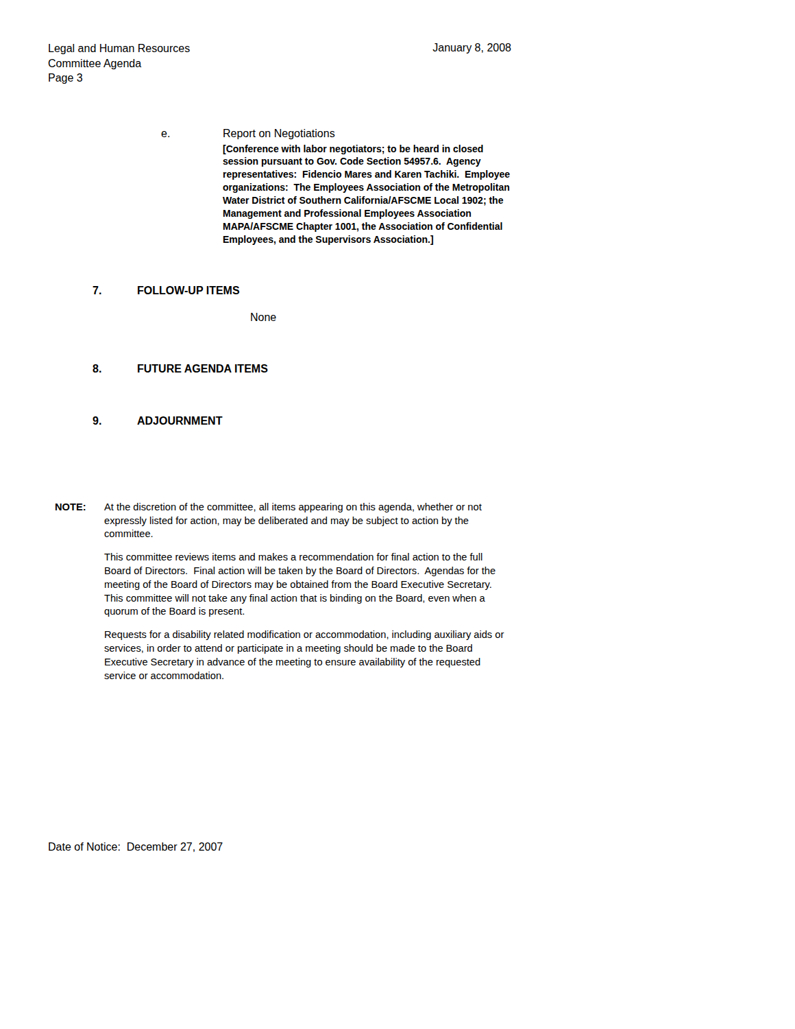Legal and Human Resources
Committee Agenda
Page 3
January 8, 2008
e.
Report on Negotiations
[Conference with labor negotiators; to be heard in closed session pursuant to Gov. Code Section 54957.6. Agency representatives: Fidencio Mares and Karen Tachiki. Employee organizations: The Employees Association of the Metropolitan Water District of Southern California/AFSCME Local 1902; the Management and Professional Employees Association MAPA/AFSCME Chapter 1001, the Association of Confidential Employees, and the Supervisors Association.]
7.
FOLLOW-UP ITEMS
None
8.
FUTURE AGENDA ITEMS
9.
ADJOURNMENT
NOTE:
At the discretion of the committee, all items appearing on this agenda, whether or not expressly listed for action, may be deliberated and may be subject to action by the committee.
This committee reviews items and makes a recommendation for final action to the full Board of Directors. Final action will be taken by the Board of Directors. Agendas for the meeting of the Board of Directors may be obtained from the Board Executive Secretary. This committee will not take any final action that is binding on the Board, even when a quorum of the Board is present.
Requests for a disability related modification or accommodation, including auxiliary aids or services, in order to attend or participate in a meeting should be made to the Board Executive Secretary in advance of the meeting to ensure availability of the requested service or accommodation.
Date of Notice: December 27, 2007